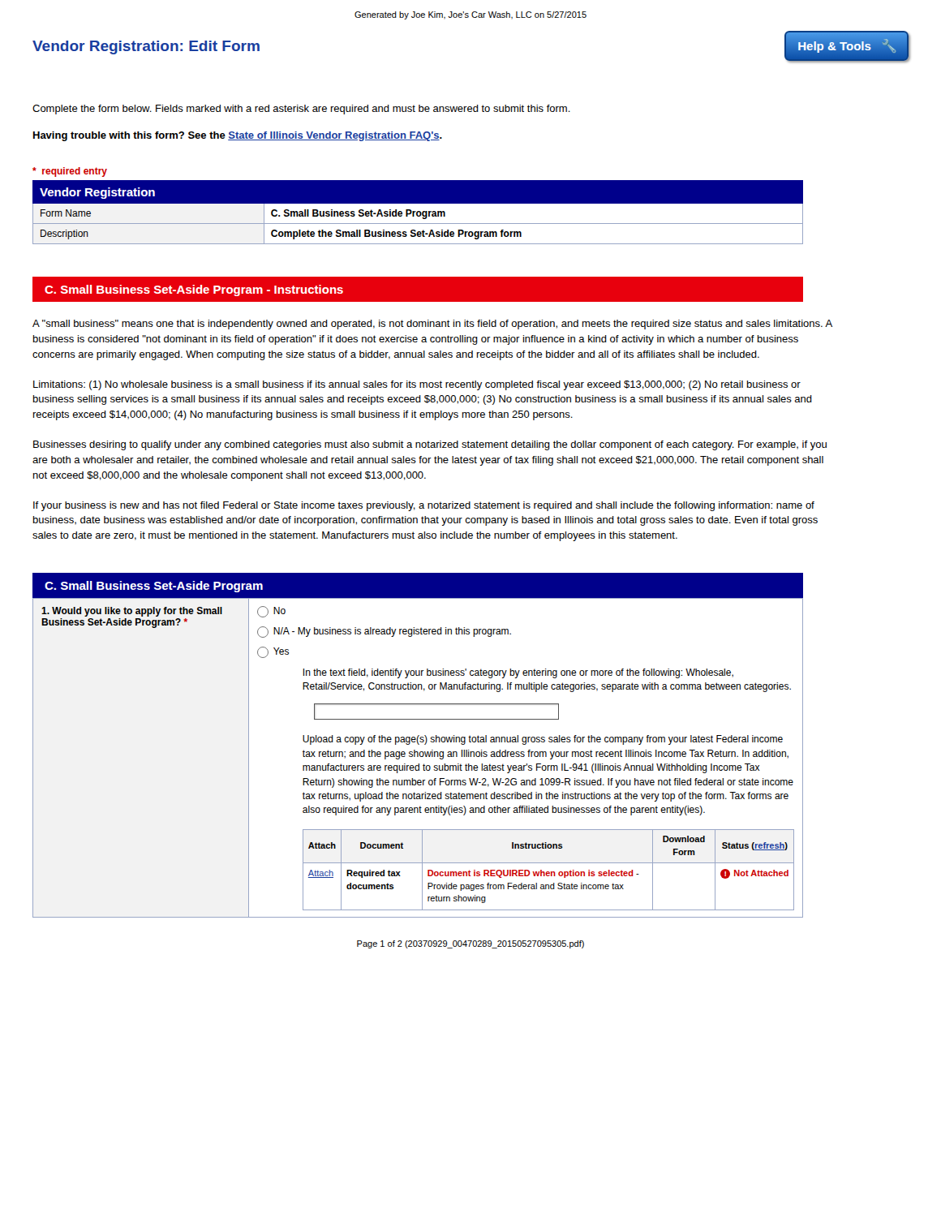Generated by Joe Kim, Joe's Car Wash, LLC on 5/27/2015
Vendor Registration: Edit Form
Help & Tools 🔧
Complete the form below. Fields marked with a red asterisk are required and must be answered to submit this form.
Having trouble with this form? See the State of Illinois Vendor Registration FAQ's.
* required entry
| Vendor Registration |
| --- |
| Form Name | C. Small Business Set-Aside Program |
| Description | Complete the Small Business Set-Aside Program form |
C. Small Business Set-Aside Program - Instructions
A "small business" means one that is independently owned and operated, is not dominant in its field of operation, and meets the required size status and sales limitations. A business is considered "not dominant in its field of operation" if it does not exercise a controlling or major influence in a kind of activity in which a number of business concerns are primarily engaged. When computing the size status of a bidder, annual sales and receipts of the bidder and all of its affiliates shall be included.
Limitations: (1) No wholesale business is a small business if its annual sales for its most recently completed fiscal year exceed $13,000,000; (2) No retail business or business selling services is a small business if its annual sales and receipts exceed $8,000,000; (3) No construction business is a small business if its annual sales and receipts exceed $14,000,000; (4) No manufacturing business is small business if it employs more than 250 persons.
Businesses desiring to qualify under any combined categories must also submit a notarized statement detailing the dollar component of each category. For example, if you are both a wholesaler and retailer, the combined wholesale and retail annual sales for the latest year of tax filing shall not exceed $21,000,000. The retail component shall not exceed $8,000,000 and the wholesale component shall not exceed $13,000,000.
If your business is new and has not filed Federal or State income taxes previously, a notarized statement is required and shall include the following information: name of business, date business was established and/or date of incorporation, confirmation that your company is based in Illinois and total gross sales to date. Even if total gross sales to date are zero, it must be mentioned in the statement. Manufacturers must also include the number of employees in this statement.
C. Small Business Set-Aside Program
| 1. Would you like to apply for the Small Business Set-Aside Program? * | No N/A - My business is already registered in this program. Yes In the text field, identify your business' category by entering one or more of the following: Wholesale, Retail/Service, Construction, or Manufacturing. If multiple categories, separate with a comma between categories. Upload a copy of the page(s) showing total annual gross sales for the company from your latest Federal income tax return; and the page showing an Illinois address from your most recent Illinois Income Tax Return. In addition, manufacturers are required to submit the latest year's Form IL-941 (Illinois Annual Withholding Income Tax Return) showing the number of Forms W-2, W-2G and 1099-R issued. If you have not filed federal or state income tax returns, upload the notarized statement described in the instructions at the very top of the form. Tax forms are also required for any parent entity(ies) and other affiliated businesses of the parent entity(ies). / Attach / Document / Instructions / Download Form / Status ( refresh ) / / --- / --- / --- / --- / --- / / Attach / Required tax documents / Document is REQUIRED when option is selected - Provide pages from Federal and State income tax return showing / / ! Not Attached / |
Page 1 of 2 (20370929_00470289_20150527095305.pdf)